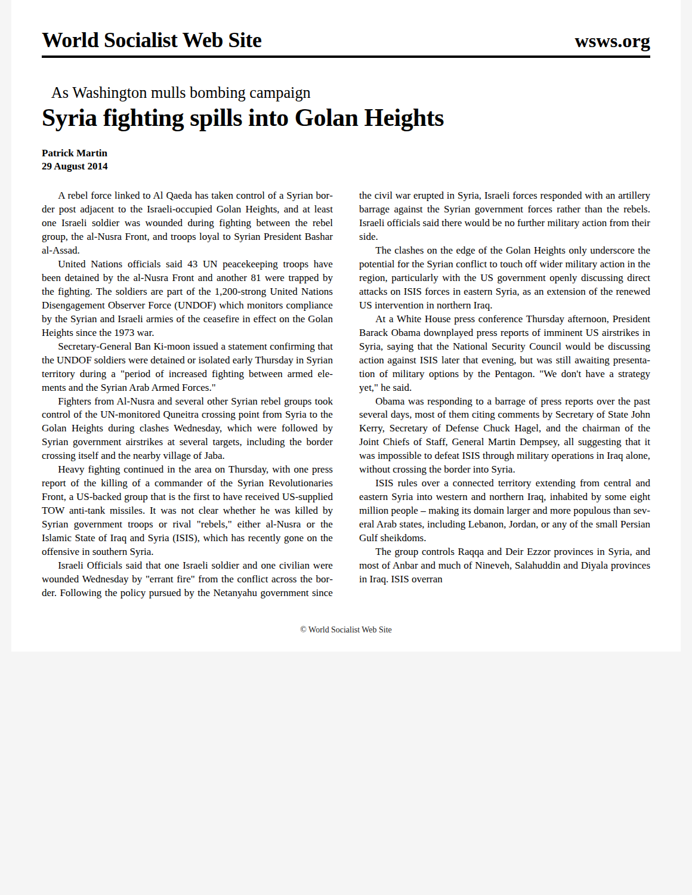World Socialist Web Site
wsws.org
As Washington mulls bombing campaign
Syria fighting spills into Golan Heights
Patrick Martin 29 August 2014
A rebel force linked to Al Qaeda has taken control of a Syrian border post adjacent to the Israeli-occupied Golan Heights, and at least one Israeli soldier was wounded during fighting between the rebel group, the al-Nusra Front, and troops loyal to Syrian President Bashar al-Assad.
United Nations officials said 43 UN peacekeeping troops have been detained by the al-Nusra Front and another 81 were trapped by the fighting. The soldiers are part of the 1,200-strong United Nations Disengagement Observer Force (UNDOF) which monitors compliance by the Syrian and Israeli armies of the ceasefire in effect on the Golan Heights since the 1973 war.
Secretary-General Ban Ki-moon issued a statement confirming that the UNDOF soldiers were detained or isolated early Thursday in Syrian territory during a "period of increased fighting between armed elements and the Syrian Arab Armed Forces."
Fighters from Al-Nusra and several other Syrian rebel groups took control of the UN-monitored Quneitra crossing point from Syria to the Golan Heights during clashes Wednesday, which were followed by Syrian government airstrikes at several targets, including the border crossing itself and the nearby village of Jaba.
Heavy fighting continued in the area on Thursday, with one press report of the killing of a commander of the Syrian Revolutionaries Front, a US-backed group that is the first to have received US-supplied TOW anti-tank missiles. It was not clear whether he was killed by Syrian government troops or rival "rebels," either al-Nusra or the Islamic State of Iraq and Syria (ISIS), which has recently gone on the offensive in southern Syria.
Israeli Officials said that one Israeli soldier and one civilian were wounded Wednesday by "errant fire" from the conflict across the border. Following the policy pursued by the Netanyahu government since the civil war erupted in Syria, Israeli forces responded with an artillery barrage against the Syrian government forces rather than the rebels. Israeli officials said there would be no further military action from their side.
The clashes on the edge of the Golan Heights only underscore the potential for the Syrian conflict to touch off wider military action in the region, particularly with the US government openly discussing direct attacks on ISIS forces in eastern Syria, as an extension of the renewed US intervention in northern Iraq.
At a White House press conference Thursday afternoon, President Barack Obama downplayed press reports of imminent US airstrikes in Syria, saying that the National Security Council would be discussing action against ISIS later that evening, but was still awaiting presentation of military options by the Pentagon. "We don't have a strategy yet," he said.
Obama was responding to a barrage of press reports over the past several days, most of them citing comments by Secretary of State John Kerry, Secretary of Defense Chuck Hagel, and the chairman of the Joint Chiefs of Staff, General Martin Dempsey, all suggesting that it was impossible to defeat ISIS through military operations in Iraq alone, without crossing the border into Syria.
ISIS rules over a connected territory extending from central and eastern Syria into western and northern Iraq, inhabited by some eight million people – making its domain larger and more populous than several Arab states, including Lebanon, Jordan, or any of the small Persian Gulf sheikdoms.
The group controls Raqqa and Deir Ezzor provinces in Syria, and most of Anbar and much of Nineveh, Salahuddin and Diyala provinces in Iraq. ISIS overran
© World Socialist Web Site